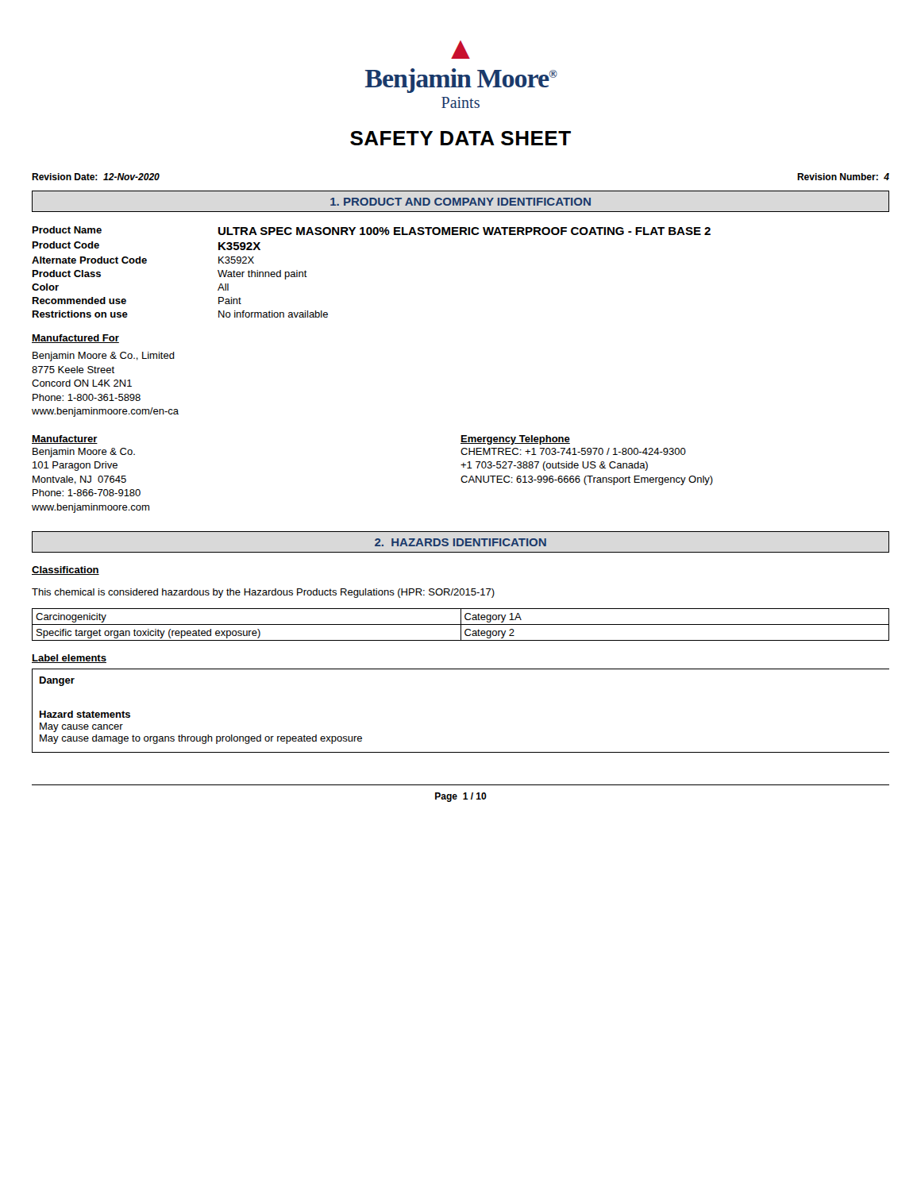▲
Benjamin Moore®
Paints
SAFETY DATA SHEET
Revision Date: 12-Nov-2020 Revision Number: 4
1. PRODUCT AND COMPANY IDENTIFICATION
| Product Name | ULTRA SPEC MASONRY 100% ELASTOMERIC WATERPROOF COATING - FLAT BASE 2 |
| Product Code | K3592X |
| Alternate Product Code | K3592X |
| Product Class | Water thinned paint |
| Color | All |
| Recommended use | Paint |
| Restrictions on use | No information available |
Manufactured For
Benjamin Moore & Co., Limited
8775 Keele Street
Concord ON L4K 2N1
Phone: 1-800-361-5898
www.benjaminmoore.com/en-ca
| Manufacturer Benjamin Moore & Co. 101 Paragon Drive Montvale, NJ 07645 Phone: 1-866-708-9180 www.benjaminmoore.com | Emergency Telephone CHEMTREC: +1 703-741-5970 / 1-800-424-9300 +1 703-527-3887 (outside US & Canada) CANUTEC: 613-996-6666 (Transport Emergency Only) |
2. HAZARDS IDENTIFICATION
Classification
This chemical is considered hazardous by the Hazardous Products Regulations (HPR: SOR/2015-17)
| Carcinogenicity | Category 1A |
| Specific target organ toxicity (repeated exposure) | Category 2 |
Label elements
Danger
Hazard statements
May cause cancer
May cause damage to organs through prolonged or repeated exposure
Page 1 / 10